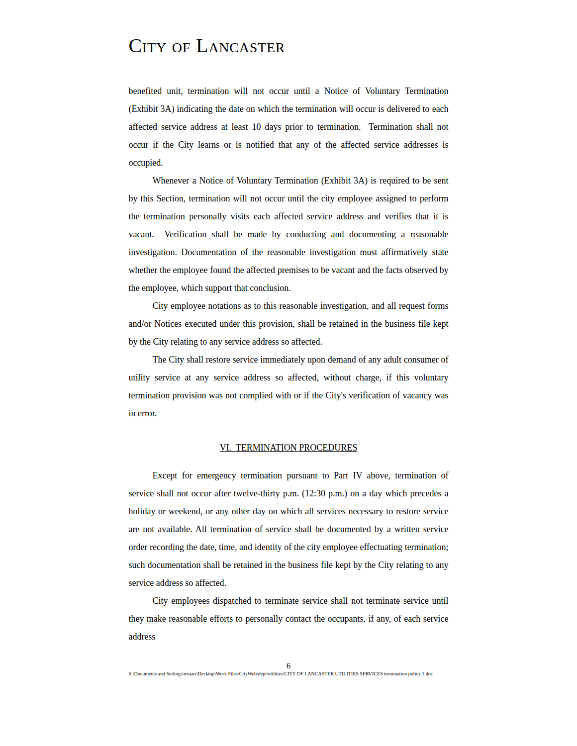City of Lancaster
benefited unit, termination will not occur until a Notice of Voluntary Termination (Exhibit 3A) indicating the date on which the termination will occur is delivered to each affected service address at least 10 days prior to termination. Termination shall not occur if the City learns or is notified that any of the affected service addresses is occupied.
Whenever a Notice of Voluntary Termination (Exhibit 3A) is required to be sent by this Section, termination will not occur until the city employee assigned to perform the termination personally visits each affected service address and verifies that it is vacant. Verification shall be made by conducting and documenting a reasonable investigation. Documentation of the reasonable investigation must affirmatively state whether the employee found the affected premises to be vacant and the facts observed by the employee, which support that conclusion.
City employee notations as to this reasonable investigation, and all request forms and/or Notices executed under this provision, shall be retained in the business file kept by the City relating to any service address so affected.
The City shall restore service immediately upon demand of any adult consumer of utility service at any service address so affected, without charge, if this voluntary termination provision was not complied with or if the City's verification of vacancy was in error.
VI. TERMINATION PROCEDURES
Except for emergency termination pursuant to Part IV above, termination of service shall not occur after twelve-thirty p.m. (12:30 p.m.) on a day which precedes a holiday or weekend, or any other day on which all services necessary to restore service are not available. All termination of service shall be documented by a written service order recording the date, time, and identity of the city employee effectuating termination; such documentation shall be retained in the business file kept by the City relating to any service address so affected.
City employees dispatched to terminate service shall not terminate service until they make reasonable efforts to personally contact the occupants, if any, of each service address
6
S:\Documents and Settings\mstarr\Desktop\Work Files\CityWeb\dept\utilities\CITY OF LANCASTER UTILITIES SERVICES termination policy 1.doc